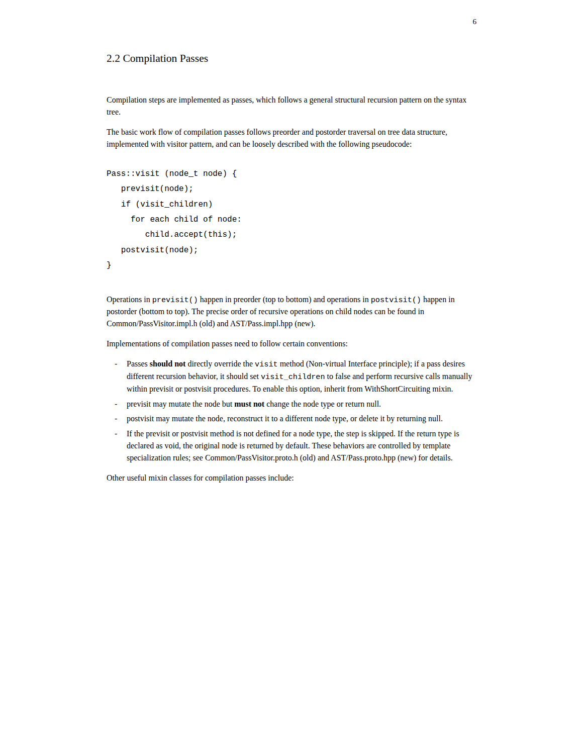6
2.2 Compilation Passes
Compilation steps are implemented as passes, which follows a general structural recursion pattern on the syntax tree.
The basic work flow of compilation passes follows preorder and postorder traversal on tree data structure, implemented with visitor pattern, and can be loosely described with the following pseudocode:
Pass::visit (node_t node) {
   previsit(node);
   if (visit_children)
     for each child of node:
        child.accept(this);
   postvisit(node);
}
Operations in previsit() happen in preorder (top to bottom) and operations in postvisit() happen in postorder (bottom to top). The precise order of recursive operations on child nodes can be found in Common/PassVisitor.impl.h (old) and AST/Pass.impl.hpp (new).
Implementations of compilation passes need to follow certain conventions:
Passes should not directly override the visit method (Non-virtual Interface principle); if a pass desires different recursion behavior, it should set visit_children to false and perform recursive calls manually within previsit or postvisit procedures. To enable this option, inherit from WithShortCircuiting mixin.
previsit may mutate the node but must not change the node type or return null.
postvisit may mutate the node, reconstruct it to a different node type, or delete it by returning null.
If the previsit or postvisit method is not defined for a node type, the step is skipped. If the return type is declared as void, the original node is returned by default. These behaviors are controlled by template specialization rules; see Common/PassVisitor.proto.h (old) and AST/Pass.proto.hpp (new) for details.
Other useful mixin classes for compilation passes include: